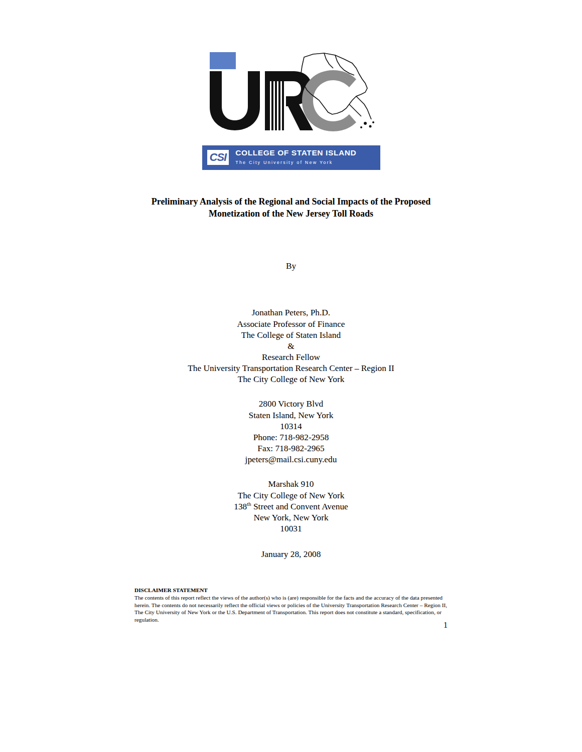CSI COLLEGE OF STATEN ISLAND
The City University of New York
Preliminary Analysis of the Regional and Social Impacts of the Proposed Monetization of the New Jersey Toll Roads
By
Jonathan Peters, Ph.D.
Associate Professor of Finance
The College of Staten Island
&
Research Fellow
The University Transportation Research Center – Region II
The City College of New York
2800 Victory Blvd
Staten Island, New York
10314
Phone: 718-982-2958
Fax: 718-982-2965
jpeters@mail.csi.cuny.edu
Marshak 910
The City College of New York
138th Street and Convent Avenue
New York, New York
10031
January 28, 2008
DISCLAIMER STATEMENT
The contents of this report reflect the views of the author(s) who is (are) responsible for the facts and the accuracy of the data presented herein. The contents do not necessarily reflect the official views or policies of the University Transportation Research Center – Region II, The City University of New York or the U.S. Department of Transportation. This report does not constitute a standard, specification, or regulation.
1